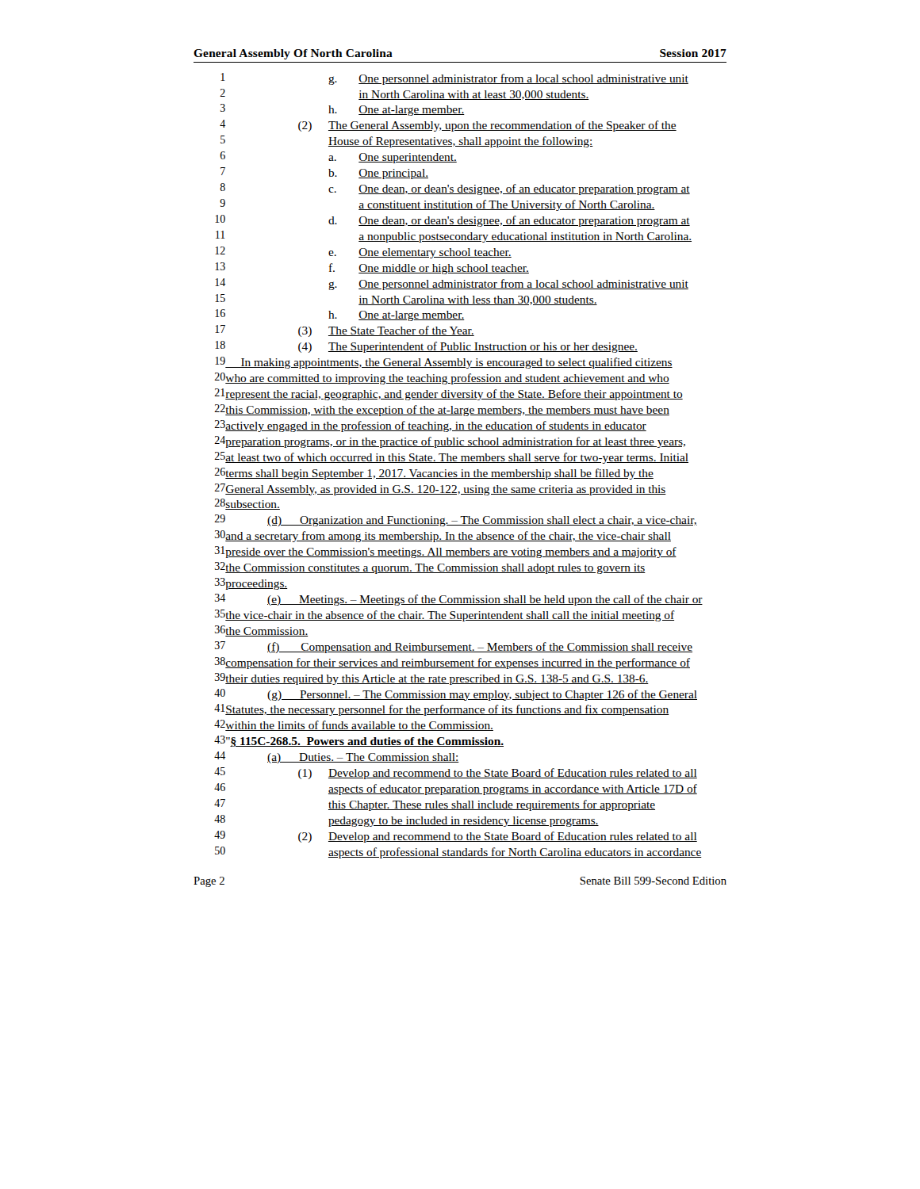General Assembly Of North Carolina
Session 2017
| 1 | g. One personnel administrator from a local school administrative unit |
| 2 | in North Carolina with at least 30,000 students. |
| 3 | h. One at-large member. |
| 4 | (2) The General Assembly, upon the recommendation of the Speaker of the |
| 5 | House of Representatives, shall appoint the following: |
| 6 | a. One superintendent. |
| 7 | b. One principal. |
| 8 | c. One dean, or dean's designee, of an educator preparation program at |
| 9 | a constituent institution of The University of North Carolina. |
| 10 | d. One dean, or dean's designee, of an educator preparation program at |
| 11 | a nonpublic postsecondary educational institution in North Carolina. |
| 12 | e. One elementary school teacher. |
| 13 | f. One middle or high school teacher. |
| 14 | g. One personnel administrator from a local school administrative unit |
| 15 | in North Carolina with less than 30,000 students. |
| 16 | h. One at-large member. |
| 17 | (3) The State Teacher of the Year. |
| 18 | (4) The Superintendent of Public Instruction or his or her designee. |
| 19 | In making appointments, the General Assembly is encouraged to select qualified citizens |
| 20 | who are committed to improving the teaching profession and student achievement and who |
| 21 | represent the racial, geographic, and gender diversity of the State. Before their appointment to |
| 22 | this Commission, with the exception of the at-large members, the members must have been |
| 23 | actively engaged in the profession of teaching, in the education of students in educator |
| 24 | preparation programs, or in the practice of public school administration for at least three years, |
| 25 | at least two of which occurred in this State. The members shall serve for two-year terms. Initial |
| 26 | terms shall begin September 1, 2017. Vacancies in the membership shall be filled by the |
| 27 | General Assembly, as provided in G.S. 120-122, using the same criteria as provided in this |
| 28 | subsection. |
| 29 | (d) Organization and Functioning. – The Commission shall elect a chair, a vice-chair, |
| 30 | and a secretary from among its membership. In the absence of the chair, the vice-chair shall |
| 31 | preside over the Commission's meetings. All members are voting members and a majority of |
| 32 | the Commission constitutes a quorum. The Commission shall adopt rules to govern its |
| 33 | proceedings. |
| 34 | (e) Meetings. – Meetings of the Commission shall be held upon the call of the chair or |
| 35 | the vice-chair in the absence of the chair. The Superintendent shall call the initial meeting of |
| 36 | the Commission. |
| 37 | (f) Compensation and Reimbursement. – Members of the Commission shall receive |
| 38 | compensation for their services and reimbursement for expenses incurred in the performance of |
| 39 | their duties required by this Article at the rate prescribed in G.S. 138-5 and G.S. 138-6. |
| 40 | (g) Personnel. – The Commission may employ, subject to Chapter 126 of the General |
| 41 | Statutes, the necessary personnel for the performance of its functions and fix compensation |
| 42 | within the limits of funds available to the Commission. |
| 43 | " § 115C-268.5. Powers and duties of the Commission. |
| 44 | (a) Duties. – The Commission shall: |
| 45 | (1) Develop and recommend to the State Board of Education rules related to all |
| 46 | aspects of educator preparation programs in accordance with Article 17D of |
| 47 | this Chapter. These rules shall include requirements for appropriate |
| 48 | pedagogy to be included in residency license programs. |
| 49 | (2) Develop and recommend to the State Board of Education rules related to all |
| 50 | aspects of professional standards for North Carolina educators in accordance |
Page 2
Senate Bill 599-Second Edition